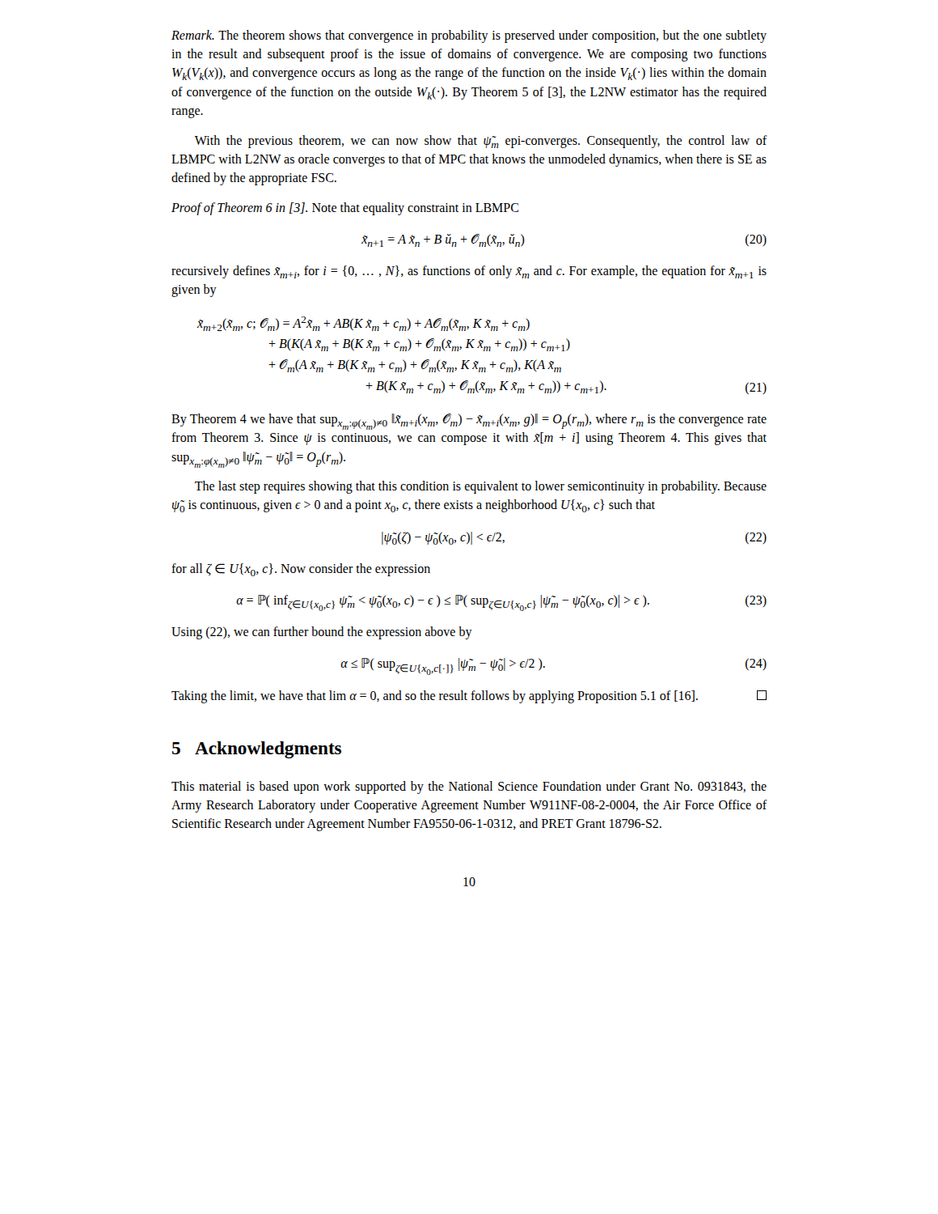Remark. The theorem shows that convergence in probability is preserved under composition, but the one subtlety in the result and subsequent proof is the issue of domains of convergence. We are composing two functions Wk(Vk(x)), and convergence occurs as long as the range of the function on the inside Vk(·) lies within the domain of convergence of the function on the outside Wk(·). By Theorem 5 of [3], the L2NW estimator has the required range.
With the previous theorem, we can now show that ψ̃m epi-converges. Consequently, the control law of LBMPC with L2NW as oracle converges to that of MPC that knows the unmodeled dynamics, when there is SE as defined by the appropriate FSC.
Proof of Theorem 6 in [3]. Note that equality constraint in LBMPC
x̃n+1 = A x̃n + B ŭn + 𝒪m(x̃n, ŭn)
(20)
recursively defines x̃m+i, for i = {0, … , N}, as functions of only x̃m and c. For example, the equation for x̃m+1 is given by
x̃m+2(x̃m, c; 𝒪m) = A2x̃m + AB(K x̃m + cm) + A𝒪m(x̃m, K x̃m + cm)
+ B(K(A x̃m + B(K x̃m + cm) + 𝒪m(x̃m, K x̃m + cm)) + cm+1)
+ 𝒪m(A x̃m + B(K x̃m + cm) + 𝒪m(x̃m, K x̃m + cm), K(A x̃m
+ B(K x̃m + cm) + 𝒪m(x̃m, K x̃m + cm)) + cm+1).
(21)
By Theorem 4 we have that supxm:φ(xm)≠0 ‖x̃m+i(xm, 𝒪m) − x̃m+i(xm, g)‖ = Op(rm), where rm is the convergence rate from Theorem 3. Since ψ is continuous, we can compose it with x̃[m + i] using Theorem 4. This gives that supxm:φ(xm)≠0 ‖ψ̃m − ψ̃0‖ = Op(rm).
The last step requires showing that this condition is equivalent to lower semicontinuity in probability. Because ψ̃0 is continuous, given ϵ > 0 and a point x0, c, there exists a neighborhood U{x0, c} such that
|ψ̃0(ζ) − ψ̃0(x0, c)| < ϵ/2,
(22)
for all ζ ∈ U{x0, c}. Now consider the expression
α = ℙ( infζ∈U{x0,c} ψ̃m < ψ̃0(x0, c) − ϵ ) ≤ ℙ( supζ∈U{x0,c} |ψ̃m − ψ̃0(x0, c)| > ϵ ).
(23)
Using (22), we can further bound the expression above by
α ≤ ℙ( supζ∈U{x0,c[·]} |ψ̃m − ψ̃0| > ϵ/2 ).
(24)
Taking the limit, we have that lim α = 0, and so the result follows by applying Proposition 5.1 of [16].
5 Acknowledgments
This material is based upon work supported by the National Science Foundation under Grant No. 0931843, the Army Research Laboratory under Cooperative Agreement Number W911NF-08-2-0004, the Air Force Office of Scientific Research under Agreement Number FA9550-06-1-0312, and PRET Grant 18796-S2.
10